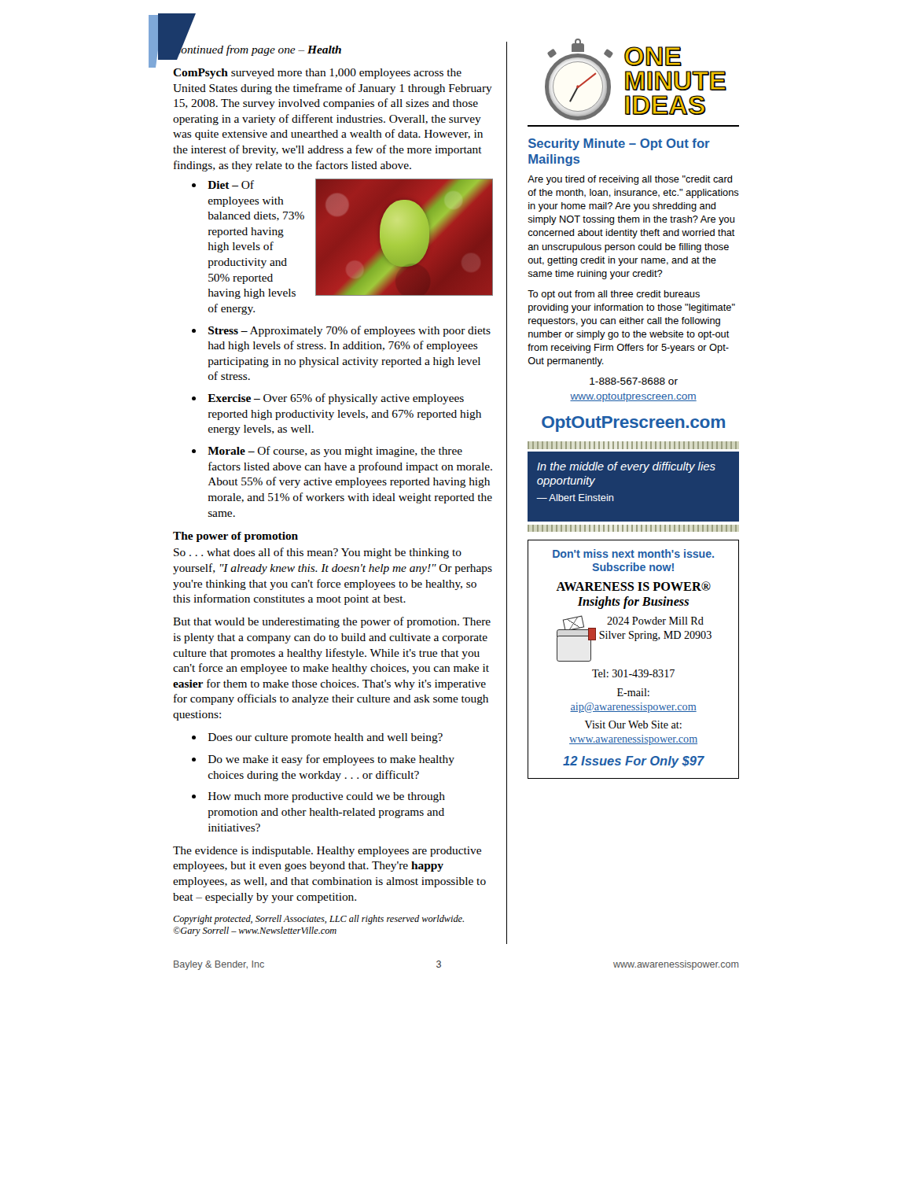Continued from page one – Health
ComPsych surveyed more than 1,000 employees across the United States during the timeframe of January 1 through February 15, 2008. The survey involved companies of all sizes and those operating in a variety of different industries. Overall, the survey was quite extensive and unearthed a wealth of data. However, in the interest of brevity, we'll address a few of the more important findings, as they relate to the factors listed above.
Diet – Of employees with balanced diets, 73% reported having high levels of productivity and 50% reported having high levels of energy.
Stress – Approximately 70% of employees with poor diets had high levels of stress. In addition, 76% of employees participating in no physical activity reported a high level of stress.
Exercise – Over 65% of physically active employees reported high productivity levels, and 67% reported high energy levels, as well.
Morale – Of course, as you might imagine, the three factors listed above can have a profound impact on morale. About 55% of very active employees reported having high morale, and 51% of workers with ideal weight reported the same.
The power of promotion
So . . . what does all of this mean? You might be thinking to yourself, "I already knew this. It doesn't help me any!" Or perhaps you're thinking that you can't force employees to be healthy, so this information constitutes a moot point at best.
But that would be underestimating the power of promotion. There is plenty that a company can do to build and cultivate a corporate culture that promotes a healthy lifestyle. While it's true that you can't force an employee to make healthy choices, you can make it easier for them to make those choices. That's why it's imperative for company officials to analyze their culture and ask some tough questions:
Does our culture promote health and well being?
Do we make it easy for employees to make healthy choices during the workday . . . or difficult?
How much more productive could we be through promotion and other health-related programs and initiatives?
The evidence is indisputable. Healthy employees are productive employees, but it even goes beyond that. They're happy employees, as well, and that combination is almost impossible to beat – especially by your competition.
Copyright protected, Sorrell Associates, LLC all rights reserved worldwide. ©Gary Sorrell – www.NewsletterVille.com
ONE
MINUTE
IDEAS
Security Minute – Opt Out for Mailings
Are you tired of receiving all those "credit card of the month, loan, insurance, etc." applications in your home mail? Are you shredding and simply NOT tossing them in the trash? Are you concerned about identity theft and worried that an unscrupulous person could be filling those out, getting credit in your name, and at the same time ruining your credit?
To opt out from all three credit bureaus providing your information to those "legitimate" requestors, you can either call the following number or simply go to the website to opt-out from receiving Firm Offers for 5-years or Opt-Out permanently.
1-888-567-8688 or
www.optoutprescreen.com
OptOutPrescreen.com
In the middle of every difficulty lies opportunity
— Albert Einstein
Don't miss next month's issue.
Subscribe now!
AWARENESS IS POWER®
Insights for Business
2024 Powder Mill Rd
Silver Spring, MD 20903
Tel: 301-439-8317
E-mail:
aip@awarenessispower.com
Visit Our Web Site at:
www.awarenessispower.com
12 Issues For Only $97
Bayley & Bender, Inc
3
www.awarenessispower.com